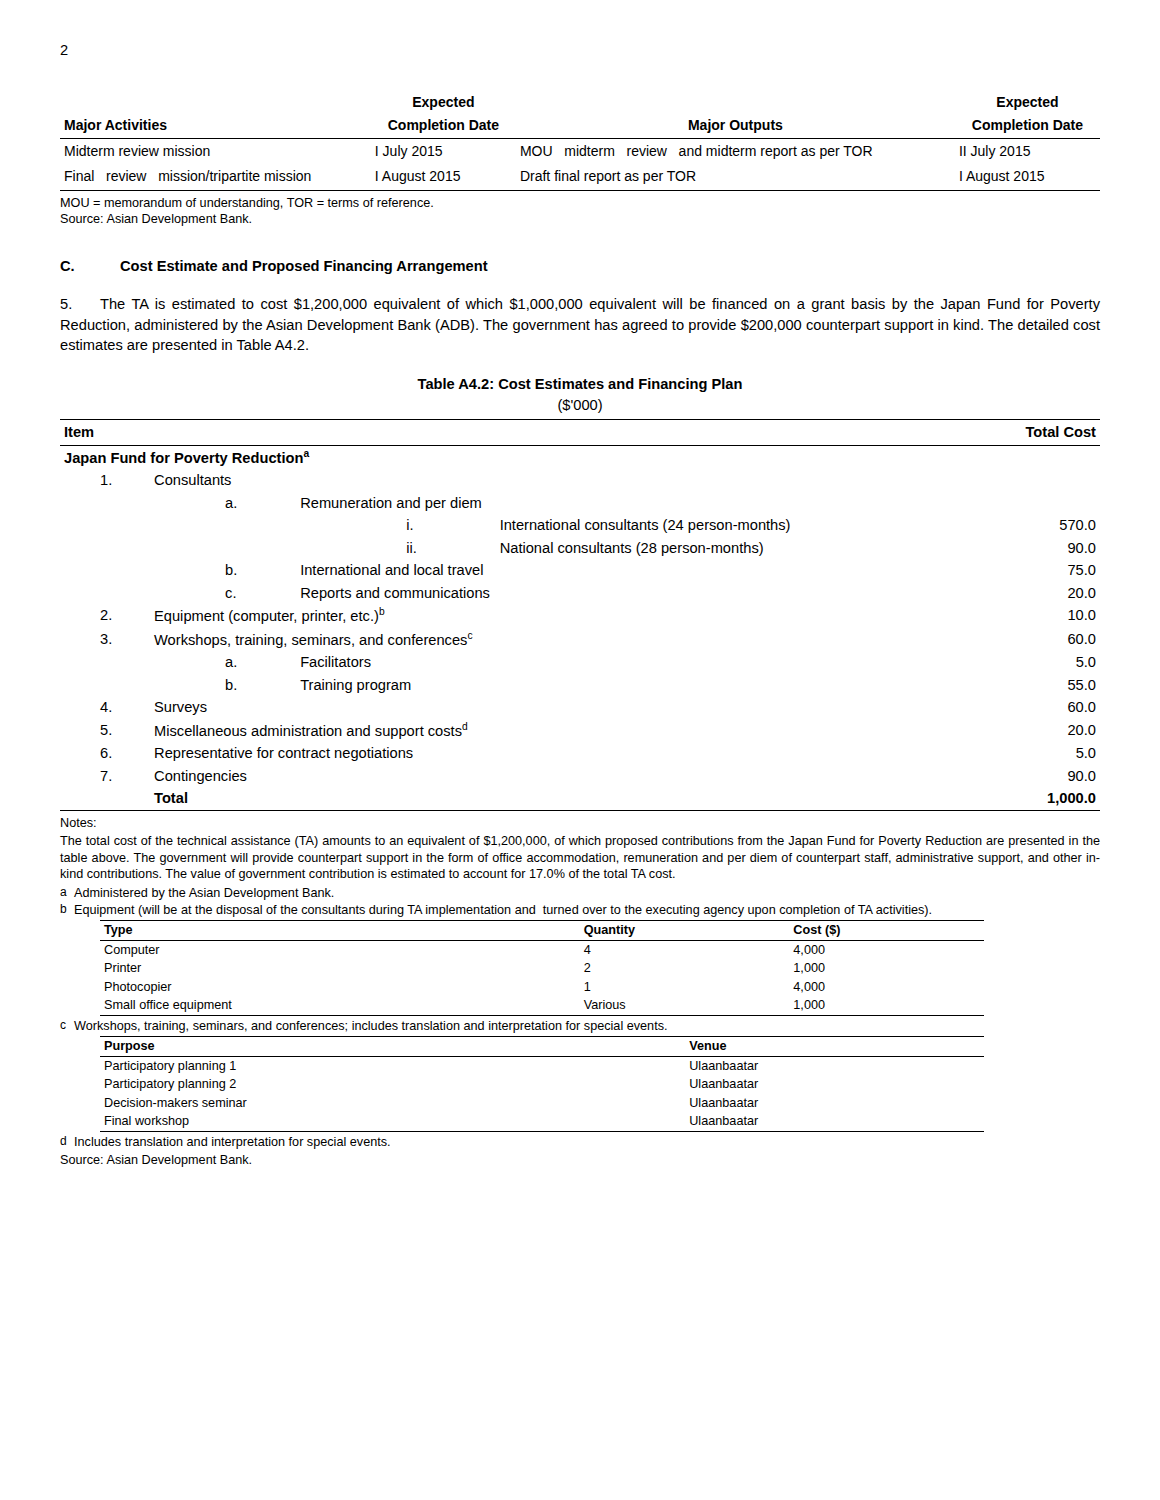2
| | Expected | | Expected |
| --- | --- | --- | --- |
| Major Activities | Completion Date | Major Outputs | Completion Date |
| Midterm review mission | I July 2015 | MOU midterm review and midterm report as per TOR | II July 2015 |
| Final review mission/tripartite mission | I August 2015 | Draft final report as per TOR | I August 2015 |
MOU = memorandum of understanding, TOR = terms of reference.
Source: Asian Development Bank.
C. Cost Estimate and Proposed Financing Arrangement
5. The TA is estimated to cost $1,200,000 equivalent of which $1,000,000 equivalent will be financed on a grant basis by the Japan Fund for Poverty Reduction, administered by the Asian Development Bank (ADB). The government has agreed to provide $200,000 counterpart support in kind. The detailed cost estimates are presented in Table A4.2.
Table A4.2: Cost Estimates and Financing Plan
($'000)
| Item | Total Cost |
| --- | --- |
| Japan Fund for Poverty Reduction a | |
| 1. | Consultants | |
| | a. | Remuneration and per diem | |
| | | i. | International consultants (24 person-months) | 570.0 |
| | | ii. | National consultants (28 person-months) | 90.0 |
| | b. | International and local travel | 75.0 |
| | c. | Reports and communications | 20.0 |
| 2. | Equipment (computer, printer, etc.) b | 10.0 |
| 3. | Workshops, training, seminars, and conferences c | 60.0 |
| | a. | Facilitators | 5.0 |
| | b. | Training program | 55.0 |
| 4. | Surveys | 60.0 |
| 5. | Miscellaneous administration and support costs d | 20.0 |
| 6. | Representative for contract negotiations | 5.0 |
| 7. | Contingencies | 90.0 |
| | Total | 1,000.0 |
Notes:
The total cost of the technical assistance (TA) amounts to an equivalent of $1,200,000, of which proposed contributions from the Japan Fund for Poverty Reduction are presented in the table above. The government will provide counterpart support in the form of office accommodation, remuneration and per diem of counterpart staff, administrative support, and other in-kind contributions. The value of government contribution is estimated to account for 17.0% of the total TA cost.
aAdministered by the Asian Development Bank.
bEquipment (will be at the disposal of the consultants during TA implementation and turned over to the executing agency upon completion of TA activities).
| Type | Quantity | Cost ($) |
| --- | --- | --- |
| Computer | 4 | 4,000 |
| Printer | 2 | 1,000 |
| Photocopier | 1 | 4,000 |
| Small office equipment | Various | 1,000 |
cWorkshops, training, seminars, and conferences; includes translation and interpretation for special events.
| Purpose | Venue |
| --- | --- |
| Participatory planning 1 | Ulaanbaatar |
| Participatory planning 2 | Ulaanbaatar |
| Decision-makers seminar | Ulaanbaatar |
| Final workshop | Ulaanbaatar |
dIncludes translation and interpretation for special events.
Source: Asian Development Bank.